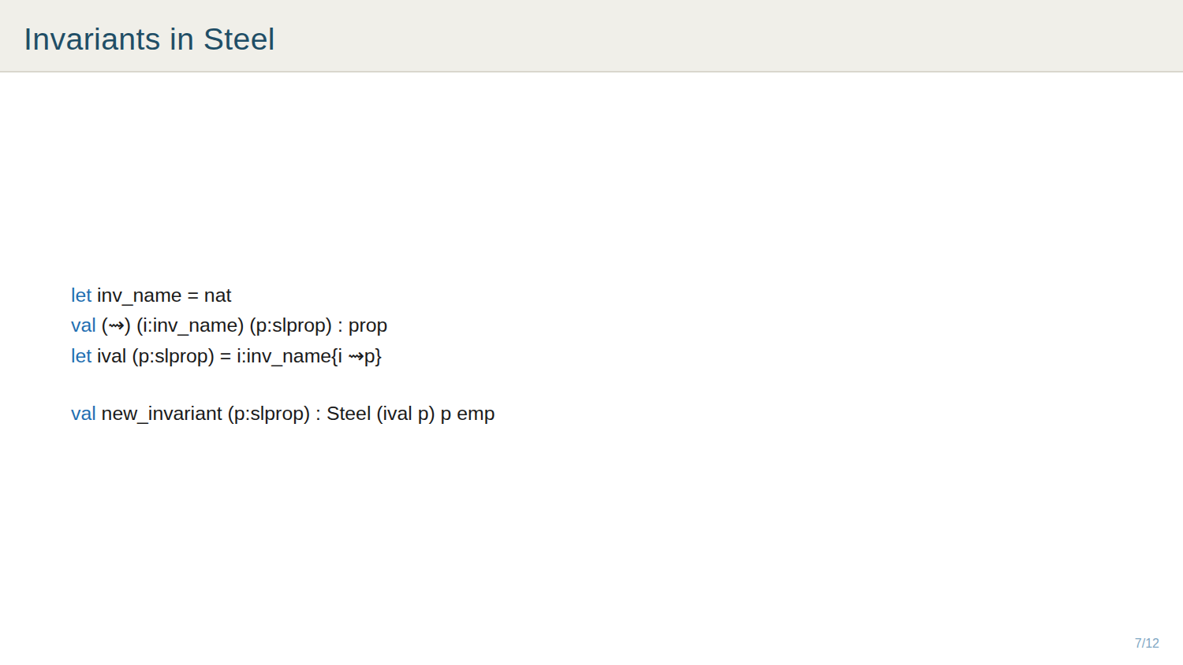Invariants in Steel
let inv_name = nat
val (⇝) (i:inv_name) (p:slprop) : prop
let ival (p:slprop) = i:inv_name{i ⇝p}
val new_invariant (p:slprop) : Steel (ival p) p emp
7/12